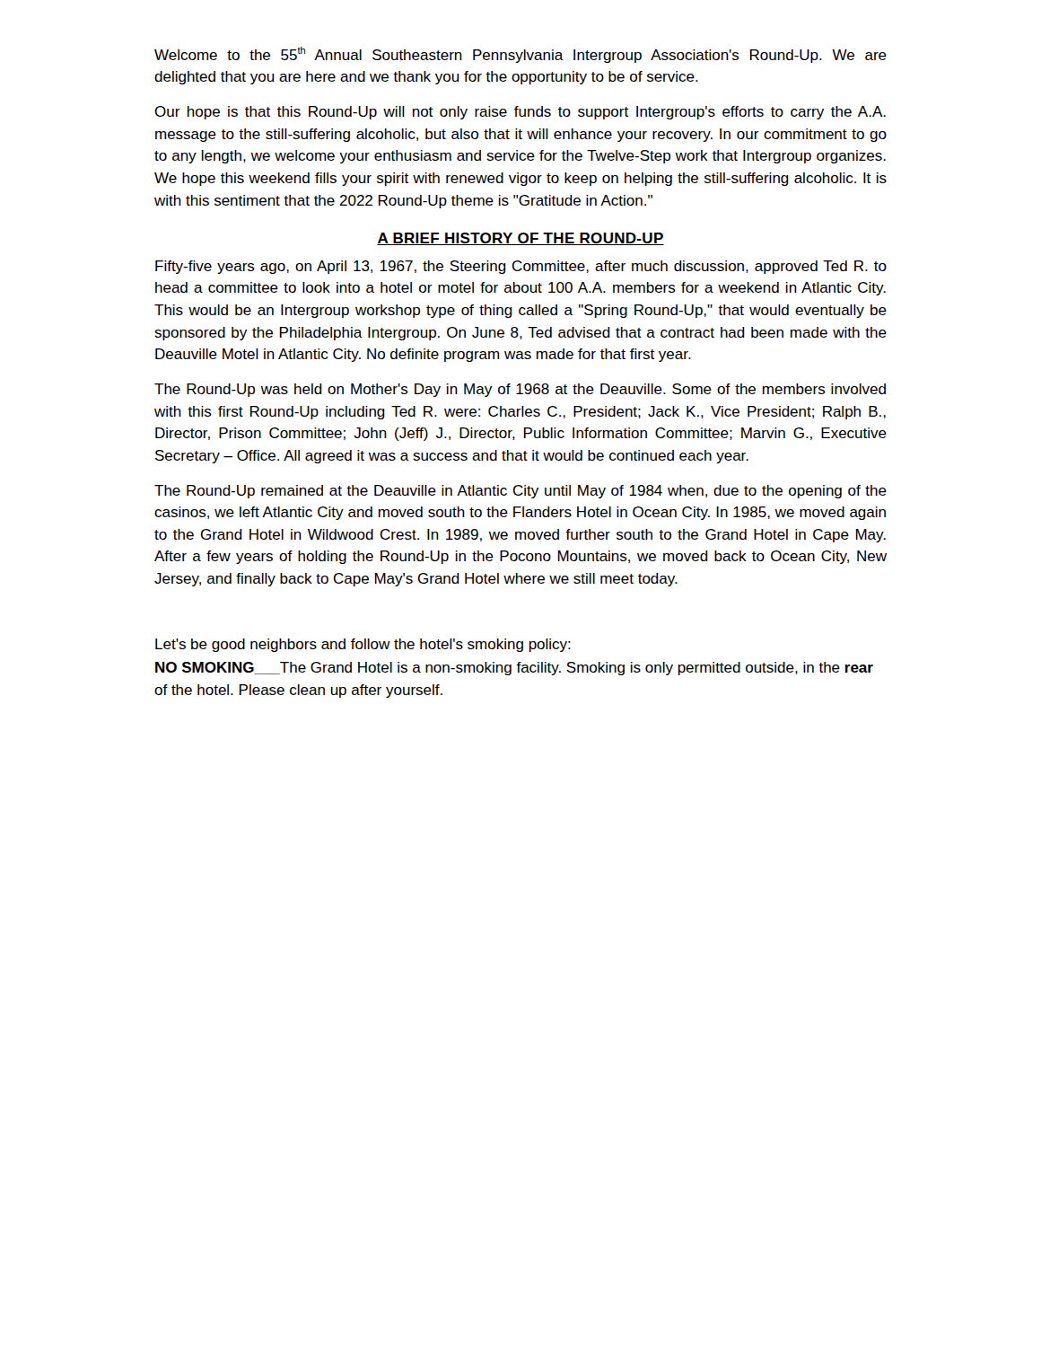Welcome to the 55th Annual Southeastern Pennsylvania Intergroup Association's Round-Up. We are delighted that you are here and we thank you for the opportunity to be of service.
Our hope is that this Round-Up will not only raise funds to support Intergroup's efforts to carry the A.A. message to the still-suffering alcoholic, but also that it will enhance your recovery. In our commitment to go to any length, we welcome your enthusiasm and service for the Twelve-Step work that Intergroup organizes. We hope this weekend fills your spirit with renewed vigor to keep on helping the still-suffering alcoholic. It is with this sentiment that the 2022 Round-Up theme is "Gratitude in Action."
A BRIEF HISTORY OF THE ROUND-UP
Fifty-five years ago, on April 13, 1967, the Steering Committee, after much discussion, approved Ted R. to head a committee to look into a hotel or motel for about 100 A.A. members for a weekend in Atlantic City. This would be an Intergroup workshop type of thing called a "Spring Round-Up," that would eventually be sponsored by the Philadelphia Intergroup. On June 8, Ted advised that a contract had been made with the Deauville Motel in Atlantic City. No definite program was made for that first year.
The Round-Up was held on Mother's Day in May of 1968 at the Deauville. Some of the members involved with this first Round-Up including Ted R. were: Charles C., President; Jack K., Vice President; Ralph B., Director, Prison Committee; John (Jeff) J., Director, Public Information Committee; Marvin G., Executive Secretary – Office. All agreed it was a success and that it would be continued each year.
The Round-Up remained at the Deauville in Atlantic City until May of 1984 when, due to the opening of the casinos, we left Atlantic City and moved south to the Flanders Hotel in Ocean City. In 1985, we moved again to the Grand Hotel in Wildwood Crest. In 1989, we moved further south to the Grand Hotel in Cape May. After a few years of holding the Round-Up in the Pocono Mountains, we moved back to Ocean City, New Jersey, and finally back to Cape May's Grand Hotel where we still meet today.
Let's be good neighbors and follow the hotel's smoking policy:
NO SMOKING___The Grand Hotel is a non-smoking facility. Smoking is only permitted outside, in the rear of the hotel. Please clean up after yourself.